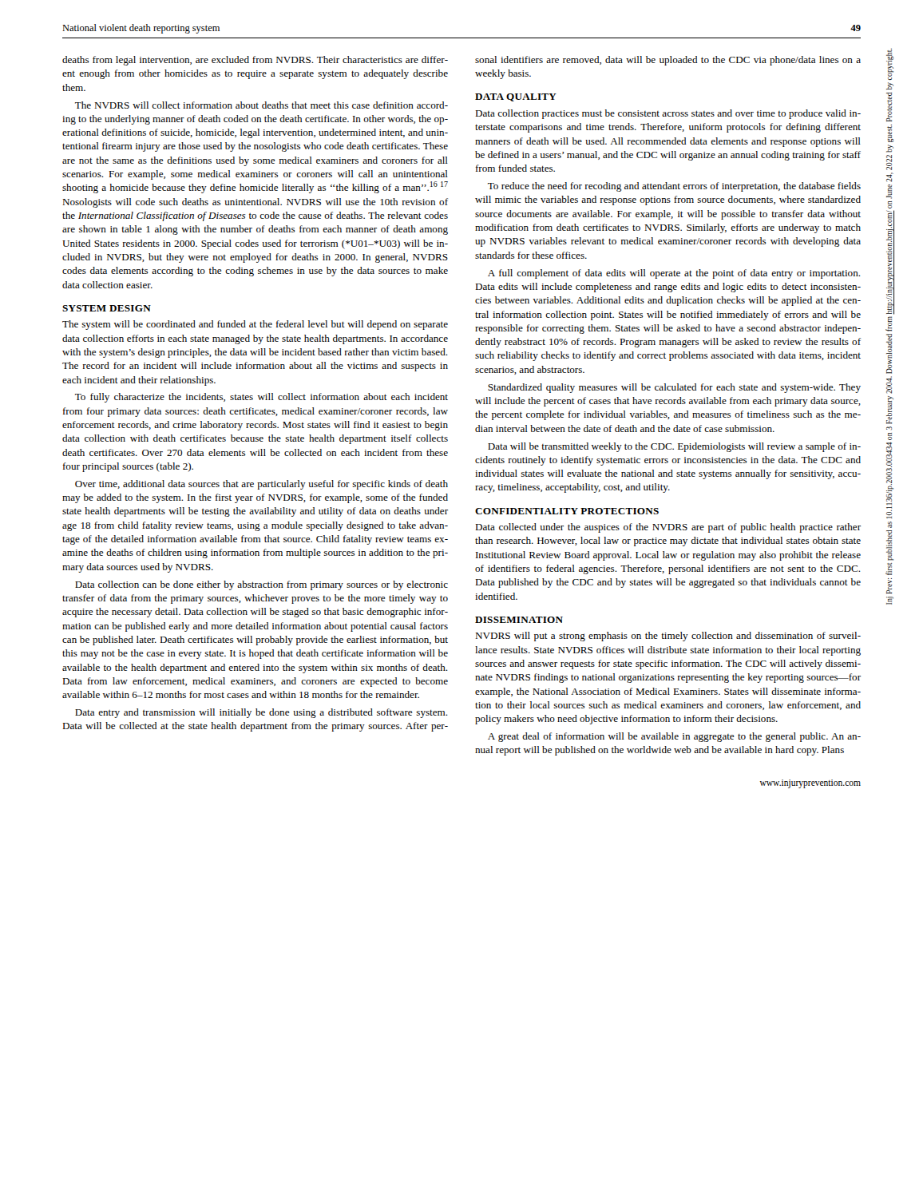National violent death reporting system 49
Inj Prev: first published as 10.1136/ip.2003.003434 on 3 February 2004. Downloaded from http://injuryprevention.bmj.com/ on June 24, 2022 by guest. Protected by copyright.
deaths from legal intervention, are excluded from NVDRS. Their characteristics are different enough from other homicides as to require a separate system to adequately describe them.
The NVDRS will collect information about deaths that meet this case definition according to the underlying manner of death coded on the death certificate. In other words, the operational definitions of suicide, homicide, legal intervention, undetermined intent, and unintentional firearm injury are those used by the nosologists who code death certificates. These are not the same as the definitions used by some medical examiners and coroners for all scenarios. For example, some medical examiners or coroners will call an unintentional shooting a homicide because they define homicide literally as ‘‘the killing of a man’’.16 17 Nosologists will code such deaths as unintentional. NVDRS will use the 10th revision of the International Classification of Diseases to code the cause of deaths. The relevant codes are shown in table 1 along with the number of deaths from each manner of death among United States residents in 2000. Special codes used for terrorism (*U01–*U03) will be included in NVDRS, but they were not employed for deaths in 2000. In general, NVDRS codes data elements according to the coding schemes in use by the data sources to make data collection easier.
System design
The system will be coordinated and funded at the federal level but will depend on separate data collection efforts in each state managed by the state health departments. In accordance with the system’s design principles, the data will be incident based rather than victim based. The record for an incident will include information about all the victims and suspects in each incident and their relationships.
To fully characterize the incidents, states will collect information about each incident from four primary data sources: death certificates, medical examiner/coroner records, law enforcement records, and crime laboratory records. Most states will find it easiest to begin data collection with death certificates because the state health department itself collects death certificates. Over 270 data elements will be collected on each incident from these four principal sources (table 2).
Over time, additional data sources that are particularly useful for specific kinds of death may be added to the system. In the first year of NVDRS, for example, some of the funded state health departments will be testing the availability and utility of data on deaths under age 18 from child fatality review teams, using a module specially designed to take advantage of the detailed information available from that source. Child fatality review teams examine the deaths of children using information from multiple sources in addition to the primary data sources used by NVDRS.
Data collection can be done either by abstraction from primary sources or by electronic transfer of data from the primary sources, whichever proves to be the more timely way to acquire the necessary detail. Data collection will be staged so that basic demographic information can be published early and more detailed information about potential causal factors can be published later. Death certificates will probably provide the earliest information, but this may not be the case in every state. It is hoped that death certificate information will be available to the health department and entered into the system within six months of death. Data from law enforcement, medical examiners, and coroners are expected to become available within 6–12 months for most cases and within 18 months for the remainder.
Data entry and transmission will initially be done using a distributed software system. Data will be collected at the state health department from the primary sources. After personal identifiers are removed, data will be uploaded to the CDC via phone/data lines on a weekly basis.
Data quality
Data collection practices must be consistent across states and over time to produce valid interstate comparisons and time trends. Therefore, uniform protocols for defining different manners of death will be used. All recommended data elements and response options will be defined in a users’ manual, and the CDC will organize an annual coding training for staff from funded states.
To reduce the need for recoding and attendant errors of interpretation, the database fields will mimic the variables and response options from source documents, where standardized source documents are available. For example, it will be possible to transfer data without modification from death certificates to NVDRS. Similarly, efforts are underway to match up NVDRS variables relevant to medical examiner/coroner records with developing data standards for these offices.
A full complement of data edits will operate at the point of data entry or importation. Data edits will include completeness and range edits and logic edits to detect inconsistencies between variables. Additional edits and duplication checks will be applied at the central information collection point. States will be notified immediately of errors and will be responsible for correcting them. States will be asked to have a second abstractor independently reabstract 10% of records. Program managers will be asked to review the results of such reliability checks to identify and correct problems associated with data items, incident scenarios, and abstractors.
Standardized quality measures will be calculated for each state and system-wide. They will include the percent of cases that have records available from each primary data source, the percent complete for individual variables, and measures of timeliness such as the median interval between the date of death and the date of case submission.
Data will be transmitted weekly to the CDC. Epidemiologists will review a sample of incidents routinely to identify systematic errors or inconsistencies in the data. The CDC and individual states will evaluate the national and state systems annually for sensitivity, accuracy, timeliness, acceptability, cost, and utility.
Confidentiality protections
Data collected under the auspices of the NVDRS are part of public health practice rather than research. However, local law or practice may dictate that individual states obtain state Institutional Review Board approval. Local law or regulation may also prohibit the release of identifiers to federal agencies. Therefore, personal identifiers are not sent to the CDC. Data published by the CDC and by states will be aggregated so that individuals cannot be identified.
Dissemination
NVDRS will put a strong emphasis on the timely collection and dissemination of surveillance results. State NVDRS offices will distribute state information to their local reporting sources and answer requests for state specific information. The CDC will actively disseminate NVDRS findings to national organizations representing the key reporting sources—for example, the National Association of Medical Examiners. States will disseminate information to their local sources such as medical examiners and coroners, law enforcement, and policy makers who need objective information to inform their decisions.
A great deal of information will be available in aggregate to the general public. An annual report will be published on the worldwide web and be available in hard copy. Plans
www.injuryprevention.com